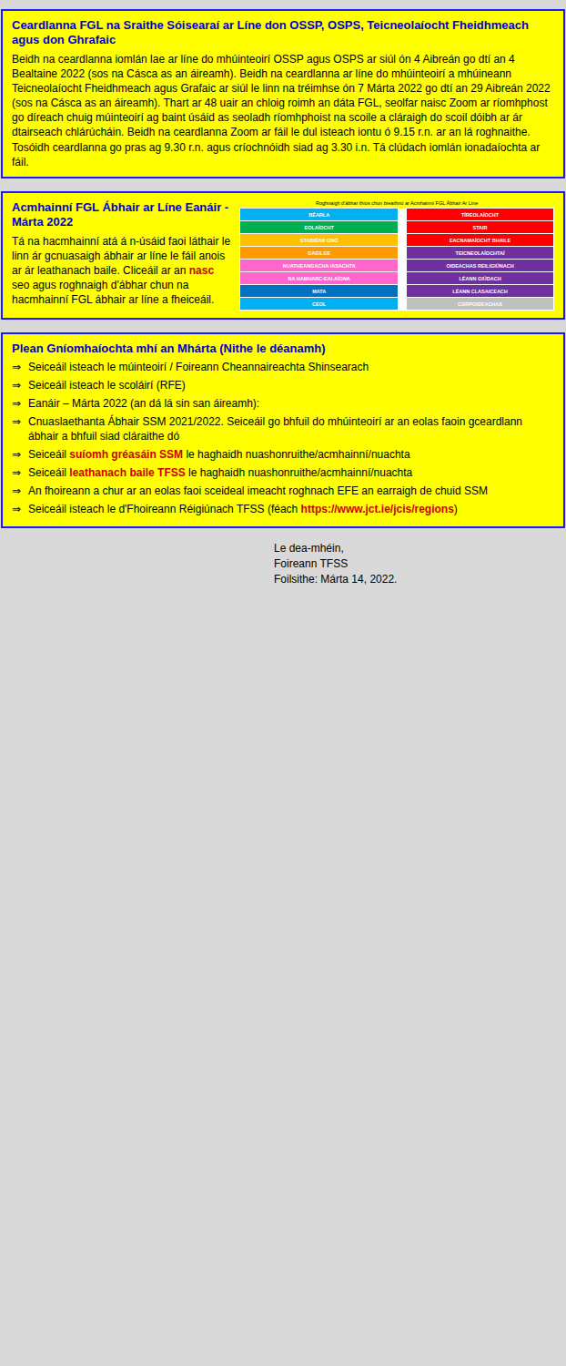Ceardlanna FGL na Sraithe Sóisearaí ar Líne don OSSP, OSPS, Teicneolaíocht Fheidhmeach agus don Ghrafaic
Beidh na ceardlanna iomlán lae ar líne do mhúinteoirí OSSP agus OSPS ar siúl ón 4 Aibreán go dtí an 4 Bealtaine 2022 (sos na Cásca as an áireamh). Beidh na ceardlanna ar líne do mhúinteoirí a mhúineann Teicneolaíocht Fheidhmeach agus Grafaic ar siúl le linn na tréimhse ón 7 Márta 2022 go dtí an 29 Aibreán 2022 (sos na Cásca as an áireamh). Thart ar 48 uair an chloig roimh an dáta FGL, seolfar naisc Zoom ar ríomhphost go díreach chuig múinteoirí ag baint úsáid as seoladh ríomhphoist na scoile a cláraigh do scoil dóibh ar ár dtairseach chlárúcháin. Beidh na ceardlanna Zoom ar fáil le dul isteach iontu ó 9.15 r.n. ar an lá roghnaithe. Tosóidh ceardlanna go pras ag 9.30 r.n. agus críochnóidh siad ag 3.30 i.n. Tá clúdach iomlán ionadaíochta ar fáil.
Acmhainní FGL Ábhair ar Líne Eanáir - Márta 2022
Tá na hacmhainní atá á n-úsáid faoi láthair le linn ár gcnuasaigh ábhair ar líne le fáil anois ar ár leathanach baile. Cliceáil ar an nasc seo agus roghnaigh d'ábhar chun na hacmhainní FGL ábhair ar líne a fheiceáil.
Roghnaigh d'ábhar thíos chun breathnú ar Acmhainní FGL Ábhair Ar Líne
| BÉARLA | | TÍREOLAÍOCHT |
| EOLAÍOCHT | | STAIR |
| STAIDÉAR GNÓ | | EACNAMAÍOCHT BHAILE |
| GAEILGE | | TEICNEOLAÍOCHTAÍ |
| NUATHEANGACHA IASACHTA | | OIDEACHAS REILIGIÚNACH |
| NA HAMHARC-EALAÍONA | | LÉANN GIÚDACH |
| MATA | | LÉANN CLASAICEACH |
| CEOL | | CORPOIDEACHAS |
Plean Gníomhaíochta mhí an Mhárta (Nithe le déanamh)
Seiceáil isteach le múinteoirí / Foireann Cheannaireachta Shinsearach
Seiceáil isteach le scoláirí (RFE)
Eanáir – Márta 2022 (an dá lá sin san áireamh):
Cnuaslaethanta Ábhair SSM 2021/2022. Seiceáil go bhfuil do mhúinteoirí ar an eolas faoin gceardlann ábhair a bhfuil siad cláraithe dó
Seiceáil suíomh gréasáin SSM le haghaidh nuashonruithe/acmhainní/nuachta
Seiceáil leathanach baile TFSS le haghaidh nuashonruithe/acmhainní/nuachta
An fhoireann a chur ar an eolas faoi sceideal imeacht roghnach EFE an earraigh de chuid SSM
Seiceáil isteach le d'Fhoireann Réigiúnach TFSS (féach https://www.jct.ie/jcis/regions)
Le dea-mhéin,
Foireann TFSS
Foilsithe: Márta 14, 2022.